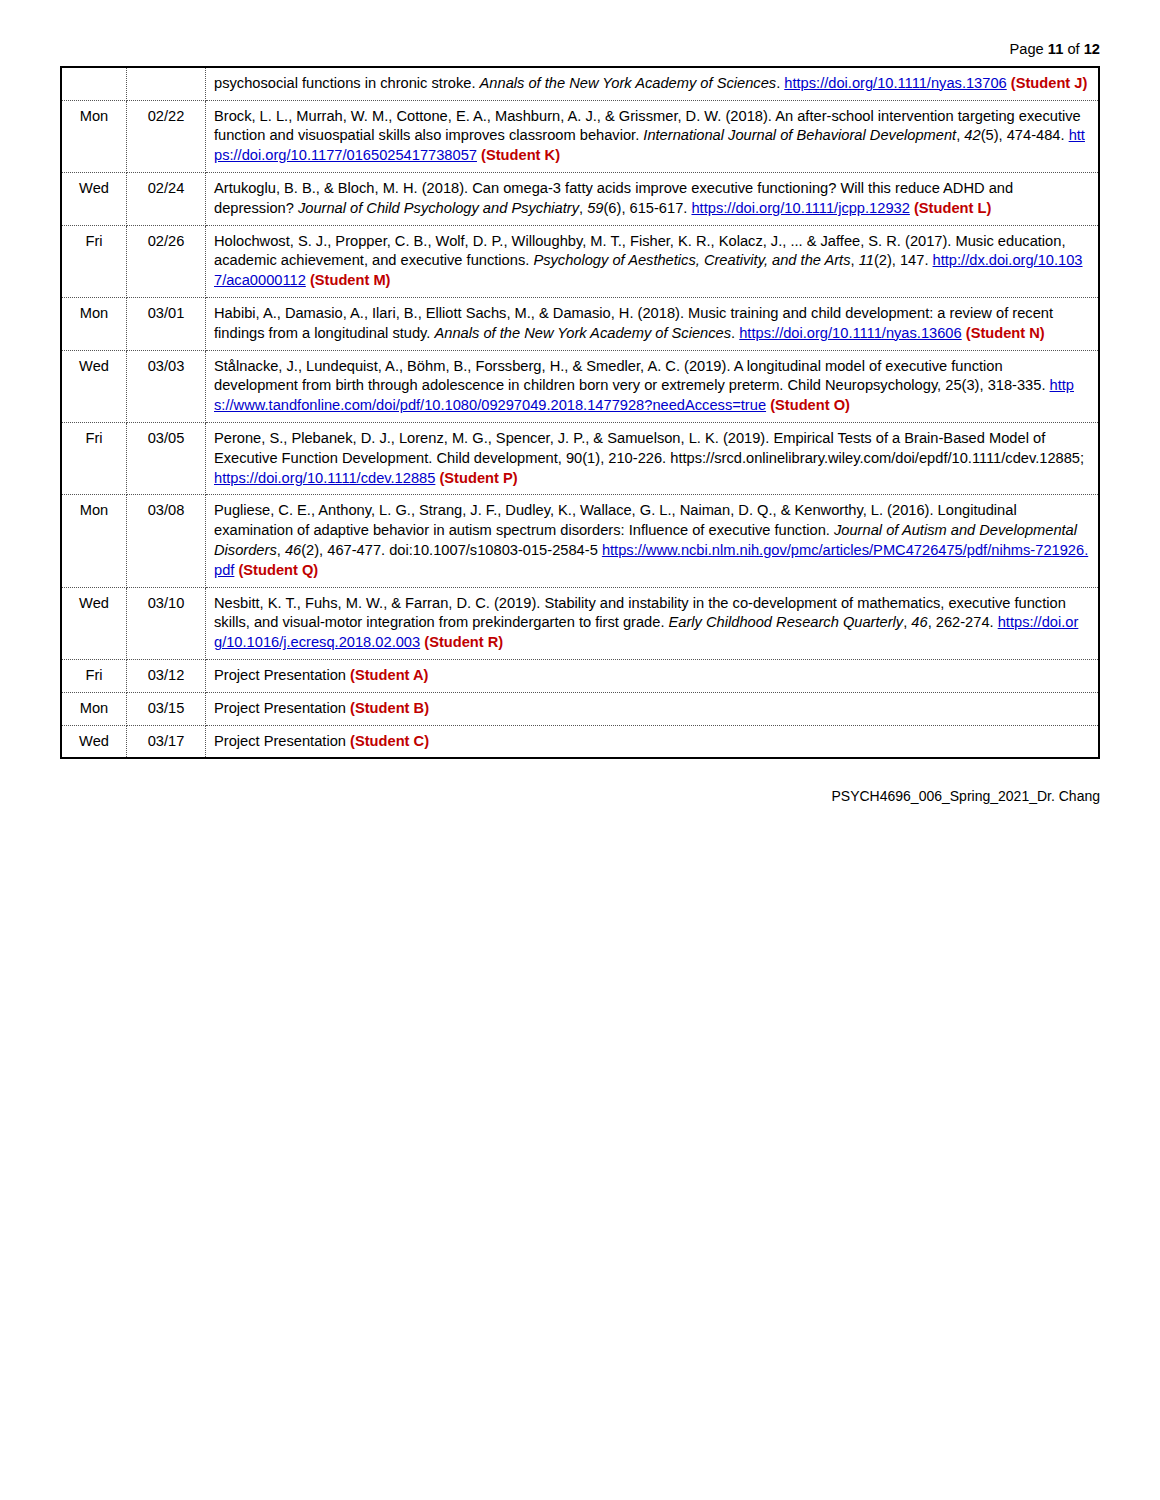Page 11 of 12
| | | psychosocial functions in chronic stroke. Annals of the New York Academy of Sciences . https://doi.org/10.1111/nyas.13706 (Student J) |
| Mon | 02/22 | Brock, L. L., Murrah, W. M., Cottone, E. A., Mashburn, A. J., & Grissmer, D. W. (2018). An after-school intervention targeting executive function and visuospatial skills also improves classroom behavior. International Journal of Behavioral Development , 42 (5), 474-484. https://doi.org/10.1177/0165025417738057 (Student K) |
| Wed | 02/24 | Artukoglu, B. B., & Bloch, M. H. (2018). Can omega‐3 fatty acids improve executive functioning? Will this reduce ADHD and depression? Journal of Child Psychology and Psychiatry , 59 (6), 615-617. https://doi.org/10.1111/jcpp.12932 (Student L) |
| Fri | 02/26 | Holochwost, S. J., Propper, C. B., Wolf, D. P., Willoughby, M. T., Fisher, K. R., Kolacz, J., ... & Jaffee, S. R. (2017). Music education, academic achievement, and executive functions. Psychology of Aesthetics, Creativity, and the Arts , 11 (2), 147. http://dx.doi.org/10.1037/aca0000112 (Student M) |
| Mon | 03/01 | Habibi, A., Damasio, A., Ilari, B., Elliott Sachs, M., & Damasio, H. (2018). Music training and child development: a review of recent findings from a longitudinal study. Annals of the New York Academy of Sciences . https://doi.org/10.1111/nyas.13606 (Student N) |
| Wed | 03/03 | Stålnacke, J., Lundequist, A., Böhm, B., Forssberg, H., & Smedler, A. C. (2019). A longitudinal model of executive function development from birth through adolescence in children born very or extremely preterm. Child Neuropsychology, 25(3), 318-335. https://www.tandfonline.com/doi/pdf/10.1080/09297049.2018.1477928?needAccess=true (Student O) |
| Fri | 03/05 | Perone, S., Plebanek, D. J., Lorenz, M. G., Spencer, J. P., & Samuelson, L. K. (2019). Empirical Tests of a Brain‐Based Model of Executive Function Development. Child development, 90(1), 210-226. https://srcd.onlinelibrary.wiley.com/doi/epdf/10.1111/cdev.12885 ; https://doi.org/10.1111/cdev.12885 (Student P) |
| Mon | 03/08 | Pugliese, C. E., Anthony, L. G., Strang, J. F., Dudley, K., Wallace, G. L., Naiman, D. Q., & Kenworthy, L. (2016). Longitudinal examination of adaptive behavior in autism spectrum disorders: Influence of executive function. Journal of Autism and Developmental Disorders , 46 (2), 467-477. doi:10.1007/s10803-015-2584-5 https://www.ncbi.nlm.nih.gov/pmc/articles/PMC4726475/pdf/nihms-721926.pdf (Student Q) |
| Wed | 03/10 | Nesbitt, K. T., Fuhs, M. W., & Farran, D. C. (2019). Stability and instability in the co-development of mathematics, executive function skills, and visual-motor integration from prekindergarten to first grade. Early Childhood Research Quarterly , 46 , 262-274. https://doi.org/10.1016/j.ecresq.2018.02.003 (Student R) |
| Fri | 03/12 | Project Presentation (Student A) |
| Mon | 03/15 | Project Presentation (Student B) |
| Wed | 03/17 | Project Presentation (Student C) |
PSYCH4696_006_Spring_2021_Dr. Chang